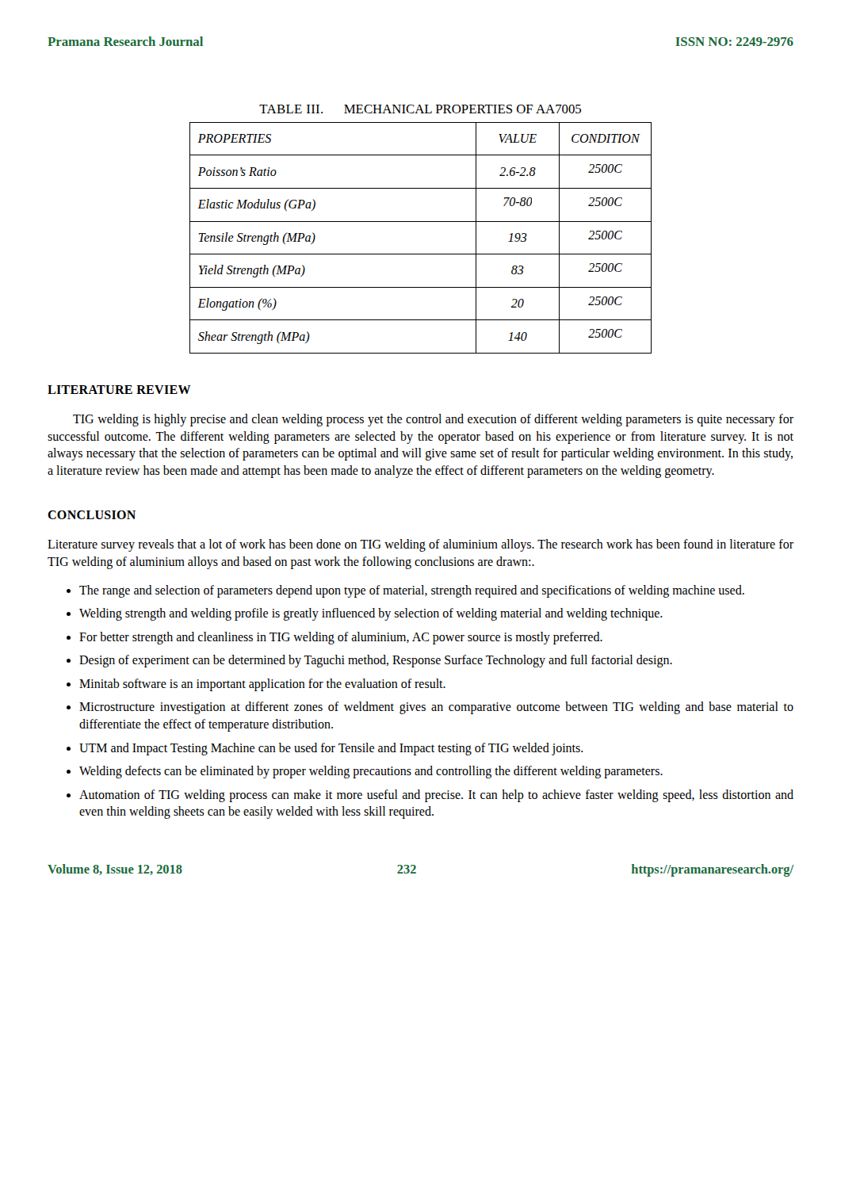Pramana Research Journal ISSN NO: 2249-2976
TABLE III. MECHANICAL PROPERTIES OF AA7005
| PROPERTIES | VALUE | CONDITION |
| --- | --- | --- |
| Poisson’s Ratio | 2.6-2.8 | 250 0 C |
| Elastic Modulus (GPa) | 70-80 | 250 0 C |
| Tensile Strength (MPa) | 193 | 250 0 C |
| Yield Strength (MPa) | 83 | 250 0 C |
| Elongation (%) | 20 | 250 0 C |
| Shear Strength (MPa) | 140 | 250 0 C |
LITERATURE REVIEW
TIG welding is highly precise and clean welding process yet the control and execution of different welding parameters is quite necessary for successful outcome. The different welding parameters are selected by the operator based on his experience or from literature survey. It is not always necessary that the selection of parameters can be optimal and will give same set of result for particular welding environment. In this study, a literature review has been made and attempt has been made to analyze the effect of different parameters on the welding geometry.
CONCLUSION
Literature survey reveals that a lot of work has been done on TIG welding of aluminium alloys. The research work has been found in literature for TIG welding of aluminium alloys and based on past work the following conclusions are drawn:.
The range and selection of parameters depend upon type of material, strength required and specifications of welding machine used.
Welding strength and welding profile is greatly influenced by selection of welding material and welding technique.
For better strength and cleanliness in TIG welding of aluminium, AC power source is mostly preferred.
Design of experiment can be determined by Taguchi method, Response Surface Technology and full factorial design.
Minitab software is an important application for the evaluation of result.
Microstructure investigation at different zones of weldment gives an comparative outcome between TIG welding and base material to differentiate the effect of temperature distribution.
UTM and Impact Testing Machine can be used for Tensile and Impact testing of TIG welded joints.
Welding defects can be eliminated by proper welding precautions and controlling the different welding parameters.
Automation of TIG welding process can make it more useful and precise. It can help to achieve faster welding speed, less distortion and even thin welding sheets can be easily welded with less skill required.
Volume 8, Issue 12, 2018 232 https://pramanaresearch.org/